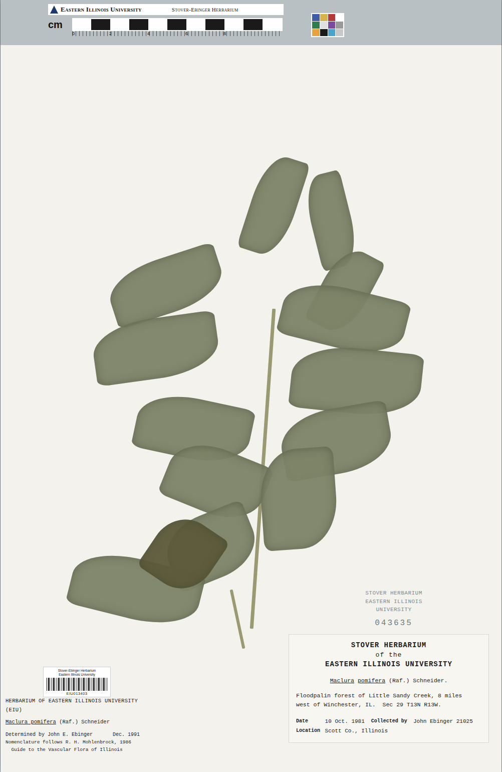Eastern Illinois University Stover-Ebinger Herbarium
cm
0 2 4 6 8
STOVER HERBARIUM
EASTERN ILLINOIS UNIVERSITY
043635
STOVER HERBARIUM
of the
EASTERN ILLINOIS UNIVERSITY
Maclura pomifera (Raf.) Schneider.
Floodpalin forest of Little Sandy Creek, 8 miles
west of Winchester, IL. Sec 29 T13N R13W.
| Date | 10 Oct. 1981 | Collected by | John Ebinger 21025 |
| Location | Scott Co., Illinois |
Stover-Ebinger Herbarium
Eastern Illinois University
EIU013403
HERBARIUM OF EASTERN ILLINOIS UNIVERSITY (EIU)
Maclura pomifera (Raf.) Schneider
Determined by John E. Ebinger Dec. 1991
Nomenclature follows R. H. Mohlenbrock, 1986
Guide to the Vascular Flora of Illinois